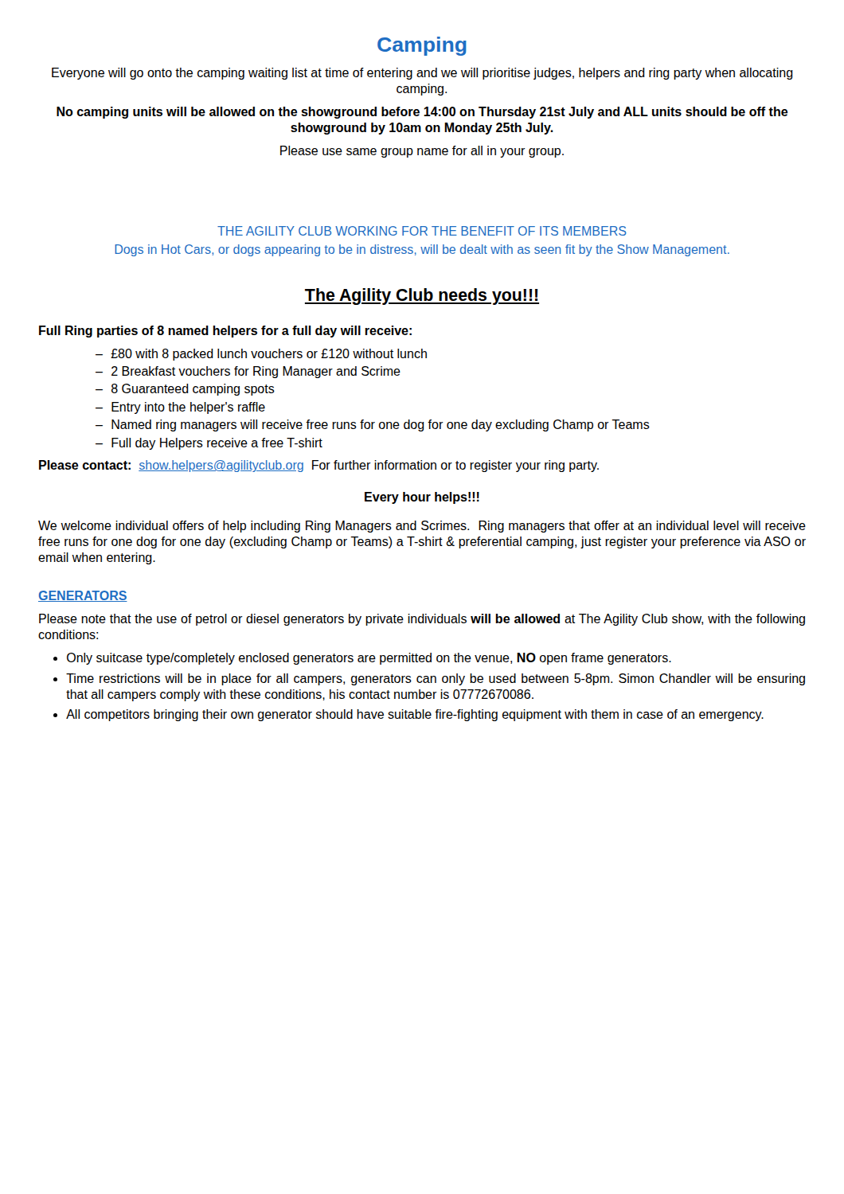Camping
Everyone will go onto the camping waiting list at time of entering and we will prioritise judges, helpers and ring party when allocating camping.
No camping units will be allowed on the showground before 14:00 on Thursday 21st July and ALL units should be off the showground by 10am on Monday 25th July.
Please use same group name for all in your group.
THE AGILITY CLUB WORKING FOR THE BENEFIT OF ITS MEMBERS
Dogs in Hot Cars, or dogs appearing to be in distress, will be dealt with as seen fit by the Show Management.
The Agility Club needs you!!!
Full Ring parties of 8 named helpers for a full day will receive:
£80 with 8 packed lunch vouchers or £120 without lunch
2 Breakfast vouchers for Ring Manager and Scrime
8 Guaranteed camping spots
Entry into the helper's raffle
Named ring managers will receive free runs for one dog for one day excluding Champ or Teams
Full day Helpers receive a free T-shirt
Please contact: show.helpers@agilityclub.org For further information or to register your ring party.
Every hour helps!!!
We welcome individual offers of help including Ring Managers and Scrimes. Ring managers that offer at an individual level will receive free runs for one dog for one day (excluding Champ or Teams) a T-shirt & preferential camping, just register your preference via ASO or email when entering.
GENERATORS
Please note that the use of petrol or diesel generators by private individuals will be allowed at The Agility Club show, with the following conditions:
Only suitcase type/completely enclosed generators are permitted on the venue, NO open frame generators.
Time restrictions will be in place for all campers, generators can only be used between 5-8pm. Simon Chandler will be ensuring that all campers comply with these conditions, his contact number is 07772670086.
All competitors bringing their own generator should have suitable fire-fighting equipment with them in case of an emergency.